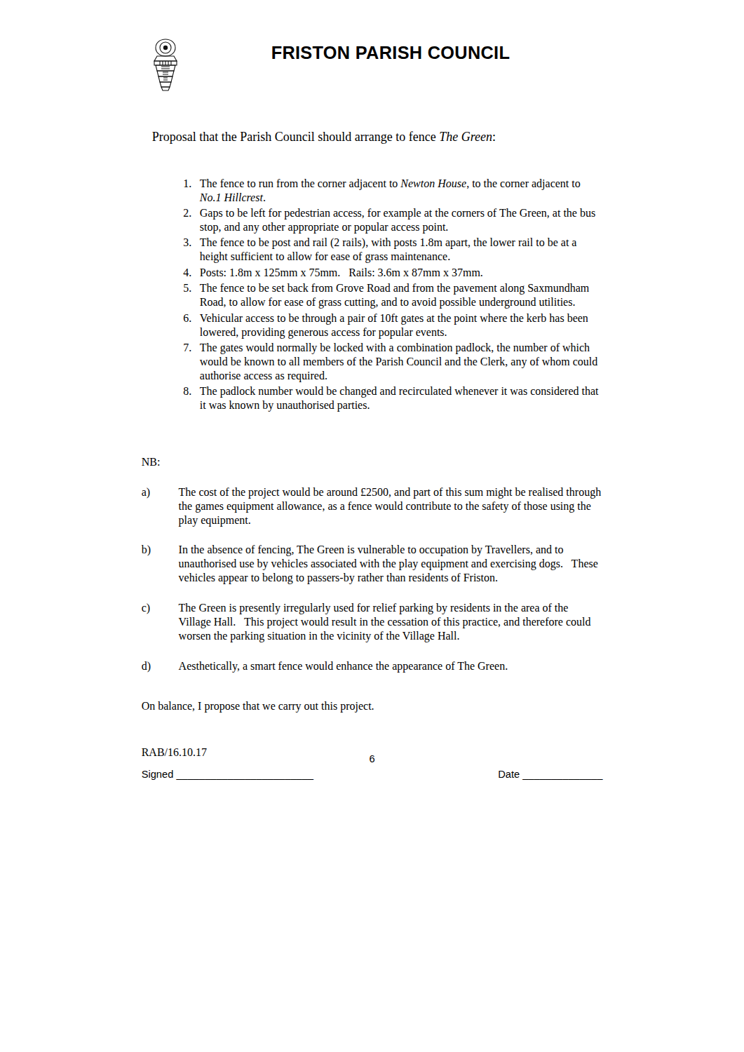FRISTON PARISH COUNCIL
Proposal that the Parish Council should arrange to fence The Green:
The fence to run from the corner adjacent to Newton House, to the corner adjacent to No.1 Hillcrest.
Gaps to be left for pedestrian access, for example at the corners of The Green, at the bus stop, and any other appropriate or popular access point.
The fence to be post and rail (2 rails), with posts 1.8m apart, the lower rail to be at a height sufficient to allow for ease of grass maintenance.
Posts: 1.8m x 125mm x 75mm. Rails: 3.6m x 87mm x 37mm.
The fence to be set back from Grove Road and from the pavement along Saxmundham Road, to allow for ease of grass cutting, and to avoid possible underground utilities.
Vehicular access to be through a pair of 10ft gates at the point where the kerb has been lowered, providing generous access for popular events.
The gates would normally be locked with a combination padlock, the number of which would be known to all members of the Parish Council and the Clerk, any of whom could authorise access as required.
The padlock number would be changed and recirculated whenever it was considered that it was known by unauthorised parties.
NB:
a)
The cost of the project would be around £2500, and part of this sum might be realised through the games equipment allowance, as a fence would contribute to the safety of those using the play equipment.
b)
In the absence of fencing, The Green is vulnerable to occupation by Travellers, and to unauthorised use by vehicles associated with the play equipment and exercising dogs. These vehicles appear to belong to passers-by rather than residents of Friston.
c)
The Green is presently irregularly used for relief parking by residents in the area of the Village Hall. This project would result in the cessation of this practice, and therefore could worsen the parking situation in the vicinity of the Village Hall.
d)
Aesthetically, a smart fence would enhance the appearance of The Green.
On balance, I propose that we carry out this project.
RAB/16.10.17
6
Signed ________________________ Date ______________